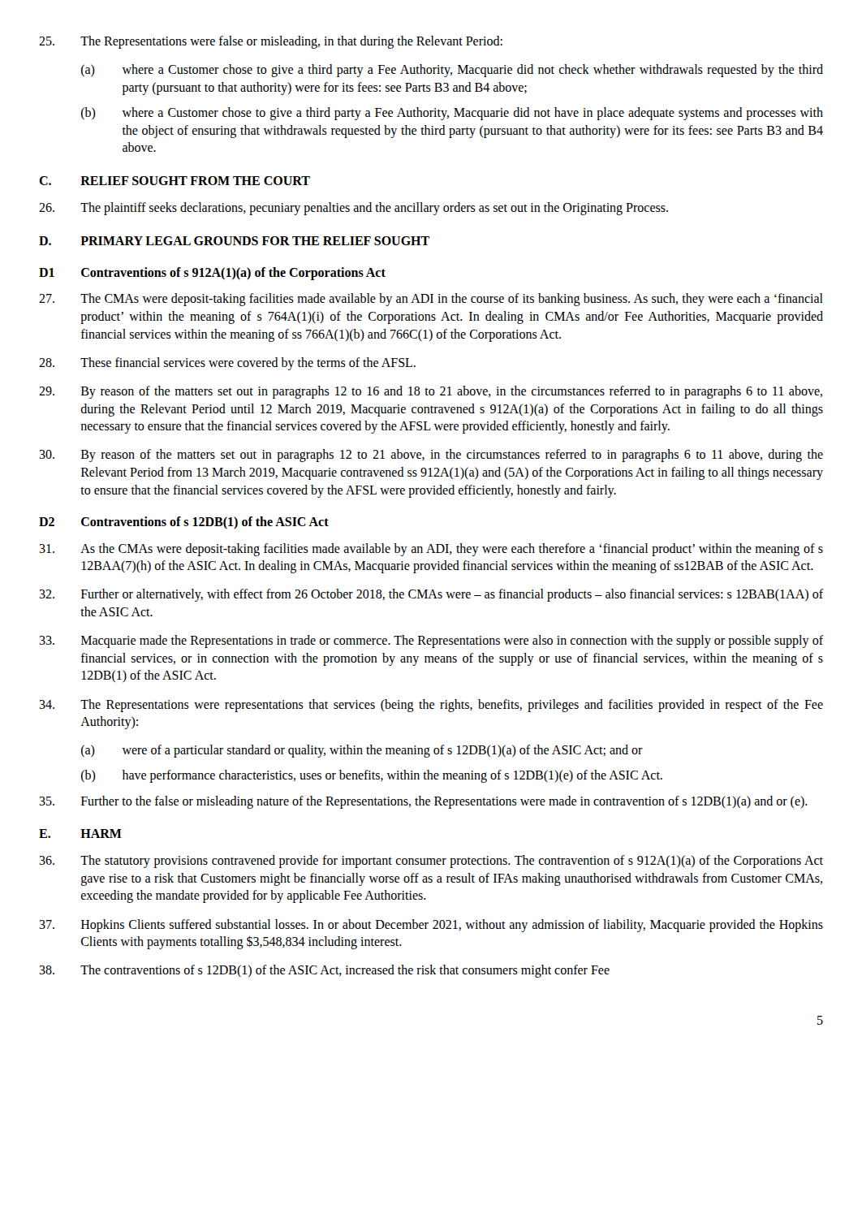25.
The Representations were false or misleading, in that during the Relevant Period:
(a)
where a Customer chose to give a third party a Fee Authority, Macquarie did not check whether withdrawals requested by the third party (pursuant to that authority) were for its fees: see Parts B3 and B4 above;
(b)
where a Customer chose to give a third party a Fee Authority, Macquarie did not have in place adequate systems and processes with the object of ensuring that withdrawals requested by the third party (pursuant to that authority) were for its fees: see Parts B3 and B4 above.
C. Relief sought from the Court
26.
The plaintiff seeks declarations, pecuniary penalties and the ancillary orders as set out in the Originating Process.
D. Primary legal grounds for the relief sought
D1 Contraventions of s 912A(1)(a) of the Corporations Act
27.
The CMAs were deposit-taking facilities made available by an ADI in the course of its banking business. As such, they were each a ‘financial product’ within the meaning of s 764A(1)(i) of the Corporations Act. In dealing in CMAs and/or Fee Authorities, Macquarie provided financial services within the meaning of ss 766A(1)(b) and 766C(1) of the Corporations Act.
28.
These financial services were covered by the terms of the AFSL.
29.
By reason of the matters set out in paragraphs 12 to 16 and 18 to 21 above, in the circumstances referred to in paragraphs 6 to 11 above, during the Relevant Period until 12 March 2019, Macquarie contravened s 912A(1)(a) of the Corporations Act in failing to do all things necessary to ensure that the financial services covered by the AFSL were provided efficiently, honestly and fairly.
30.
By reason of the matters set out in paragraphs 12 to 21 above, in the circumstances referred to in paragraphs 6 to 11 above, during the Relevant Period from 13 March 2019, Macquarie contravened ss 912A(1)(a) and (5A) of the Corporations Act in failing to all things necessary to ensure that the financial services covered by the AFSL were provided efficiently, honestly and fairly.
D2 Contraventions of s 12DB(1) of the ASIC Act
31.
As the CMAs were deposit-taking facilities made available by an ADI, they were each therefore a ‘financial product’ within the meaning of s 12BAA(7)(h) of the ASIC Act. In dealing in CMAs, Macquarie provided financial services within the meaning of ss12BAB of the ASIC Act.
32.
Further or alternatively, with effect from 26 October 2018, the CMAs were – as financial products – also financial services: s 12BAB(1AA) of the ASIC Act.
33.
Macquarie made the Representations in trade or commerce. The Representations were also in connection with the supply or possible supply of financial services, or in connection with the promotion by any means of the supply or use of financial services, within the meaning of s 12DB(1) of the ASIC Act.
34.
The Representations were representations that services (being the rights, benefits, privileges and facilities provided in respect of the Fee Authority):
(a)
were of a particular standard or quality, within the meaning of s 12DB(1)(a) of the ASIC Act; and or
(b)
have performance characteristics, uses or benefits, within the meaning of s 12DB(1)(e) of the ASIC Act.
35.
Further to the false or misleading nature of the Representations, the Representations were made in contravention of s 12DB(1)(a) and or (e).
E. Harm
36.
The statutory provisions contravened provide for important consumer protections. The contravention of s 912A(1)(a) of the Corporations Act gave rise to a risk that Customers might be financially worse off as a result of IFAs making unauthorised withdrawals from Customer CMAs, exceeding the mandate provided for by applicable Fee Authorities.
37.
Hopkins Clients suffered substantial losses. In or about December 2021, without any admission of liability, Macquarie provided the Hopkins Clients with payments totalling $3,548,834 including interest.
38.
The contraventions of s 12DB(1) of the ASIC Act, increased the risk that consumers might confer Fee
5